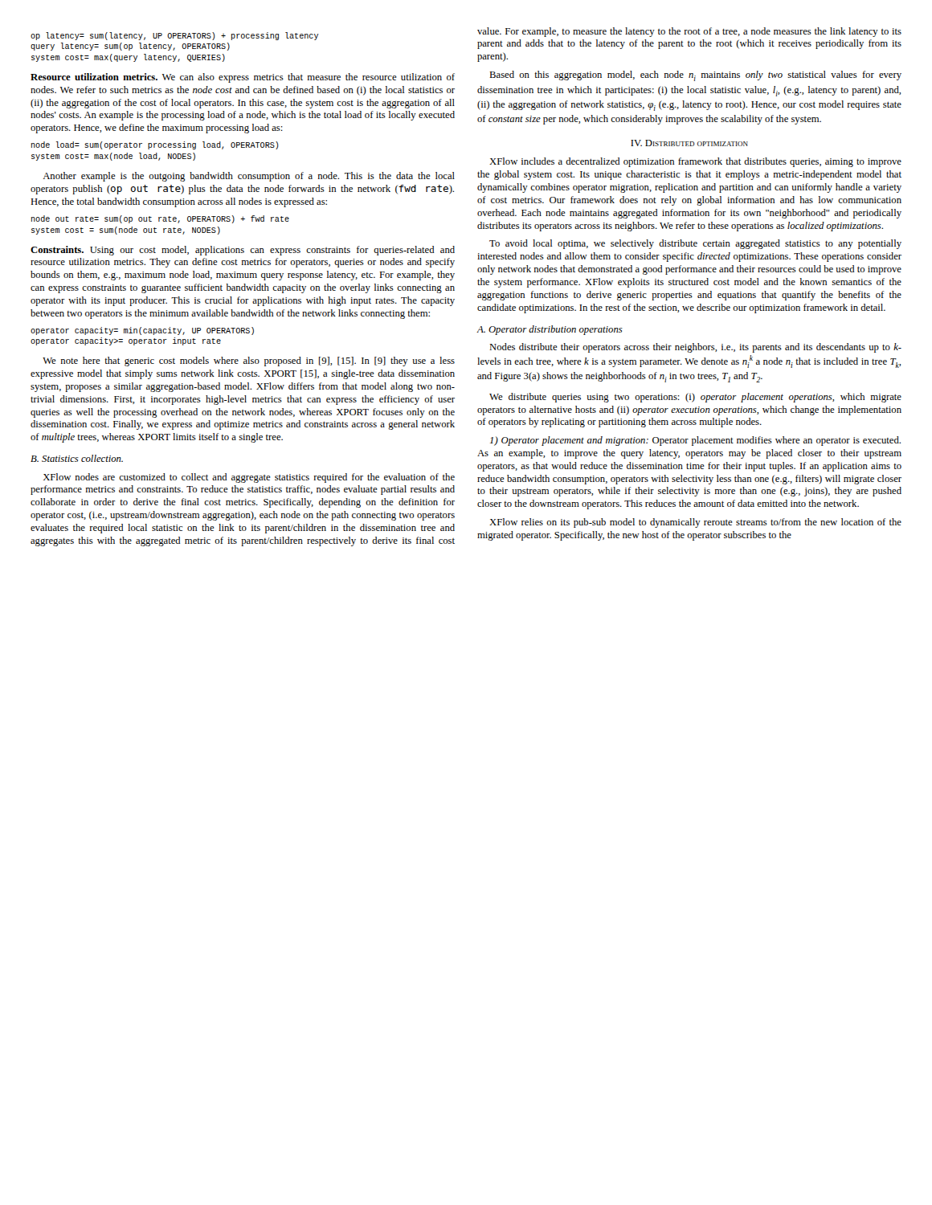op latency= sum(latency, UP OPERATORS) + processing latency
query latency= sum(op latency, OPERATORS)
system cost= max(query latency, QUERIES)
Resource utilization metrics. We can also express metrics that measure the resource utilization of nodes. We refer to such metrics as the node cost and can be defined based on (i) the local statistics or (ii) the aggregation of the cost of local operators. In this case, the system cost is the aggregation of all nodes' costs. An example is the processing load of a node, which is the total load of its locally executed operators. Hence, we define the maximum processing load as:
node load= sum(operator processing load, OPERATORS)
system cost= max(node load, NODES)
Another example is the outgoing bandwidth consumption of a node. This is the data the local operators publish (op out rate) plus the data the node forwards in the network (fwd rate). Hence, the total bandwidth consumption across all nodes is expressed as:
node out rate= sum(op out rate, OPERATORS) + fwd rate
system cost = sum(node out rate, NODES)
Constraints. Using our cost model, applications can express constraints for queries-related and resource utilization metrics. They can define cost metrics for operators, queries or nodes and specify bounds on them, e.g., maximum node load, maximum query response latency, etc. For example, they can express constraints to guarantee sufficient bandwidth capacity on the overlay links connecting an operator with its input producer. This is crucial for applications with high input rates. The capacity between two operators is the minimum available bandwidth of the network links connecting them:
operator capacity= min(capacity, UP OPERATORS)
operator capacity>= operator input rate
We note here that generic cost models where also proposed in [9], [15]. In [9] they use a less expressive model that simply sums network link costs. XPORT [15], a single-tree data dissemination system, proposes a similar aggregation-based model. XFlow differs from that model along two non-trivial dimensions. First, it incorporates high-level metrics that can express the efficiency of user queries as well the processing overhead on the network nodes, whereas XPORT focuses only on the dissemination cost. Finally, we express and optimize metrics and constraints across a general network of multiple trees, whereas XPORT limits itself to a single tree.
B. Statistics collection.
XFlow nodes are customized to collect and aggregate statistics required for the evaluation of the performance metrics and constraints. To reduce the statistics traffic, nodes evaluate partial results and collaborate in order to derive the final cost metrics. Specifically, depending on the definition for operator cost, (i.e., upstream/downstream aggregation), each node on the path connecting two operators evaluates the required local statistic on the link to its parent/children in the dissemination tree and aggregates this with the aggregated metric of its parent/children respectively to derive its final cost value. For example, to measure the latency to the root of a tree, a node measures the link latency to its parent and adds that to the latency of the parent to the root (which it receives periodically from its parent).
Based on this aggregation model, each node ni maintains only two statistical values for every dissemination tree in which it participates: (i) the local statistic value, li, (e.g., latency to parent) and, (ii) the aggregation of network statistics, φi (e.g., latency to root). Hence, our cost model requires state of constant size per node, which considerably improves the scalability of the system.
IV. Distributed optimization
XFlow includes a decentralized optimization framework that distributes queries, aiming to improve the global system cost. Its unique characteristic is that it employs a metric-independent model that dynamically combines operator migration, replication and partition and can uniformly handle a variety of cost metrics. Our framework does not rely on global information and has low communication overhead. Each node maintains aggregated information for its own "neighborhood" and periodically distributes its operators across its neighbors. We refer to these operations as localized optimizations.
To avoid local optima, we selectively distribute certain aggregated statistics to any potentially interested nodes and allow them to consider specific directed optimizations. These operations consider only network nodes that demonstrated a good performance and their resources could be used to improve the system performance. XFlow exploits its structured cost model and the known semantics of the aggregation functions to derive generic properties and equations that quantify the benefits of the candidate optimizations. In the rest of the section, we describe our optimization framework in detail.
A. Operator distribution operations
Nodes distribute their operators across their neighbors, i.e., its parents and its descendants up to k-levels in each tree, where k is a system parameter. We denote as nik a node ni that is included in tree Tk, and Figure 3(a) shows the neighborhoods of ni in two trees, T1 and T2.
We distribute queries using two operations: (i) operator placement operations, which migrate operators to alternative hosts and (ii) operator execution operations, which change the implementation of operators by replicating or partitioning them across multiple nodes.
1) Operator placement and migration: Operator placement modifies where an operator is executed. As an example, to improve the query latency, operators may be placed closer to their upstream operators, as that would reduce the dissemination time for their input tuples. If an application aims to reduce bandwidth consumption, operators with selectivity less than one (e.g., filters) will migrate closer to their upstream operators, while if their selectivity is more than one (e.g., joins), they are pushed closer to the downstream operators. This reduces the amount of data emitted into the network.
XFlow relies on its pub-sub model to dynamically reroute streams to/from the new location of the migrated operator. Specifically, the new host of the operator subscribes to the